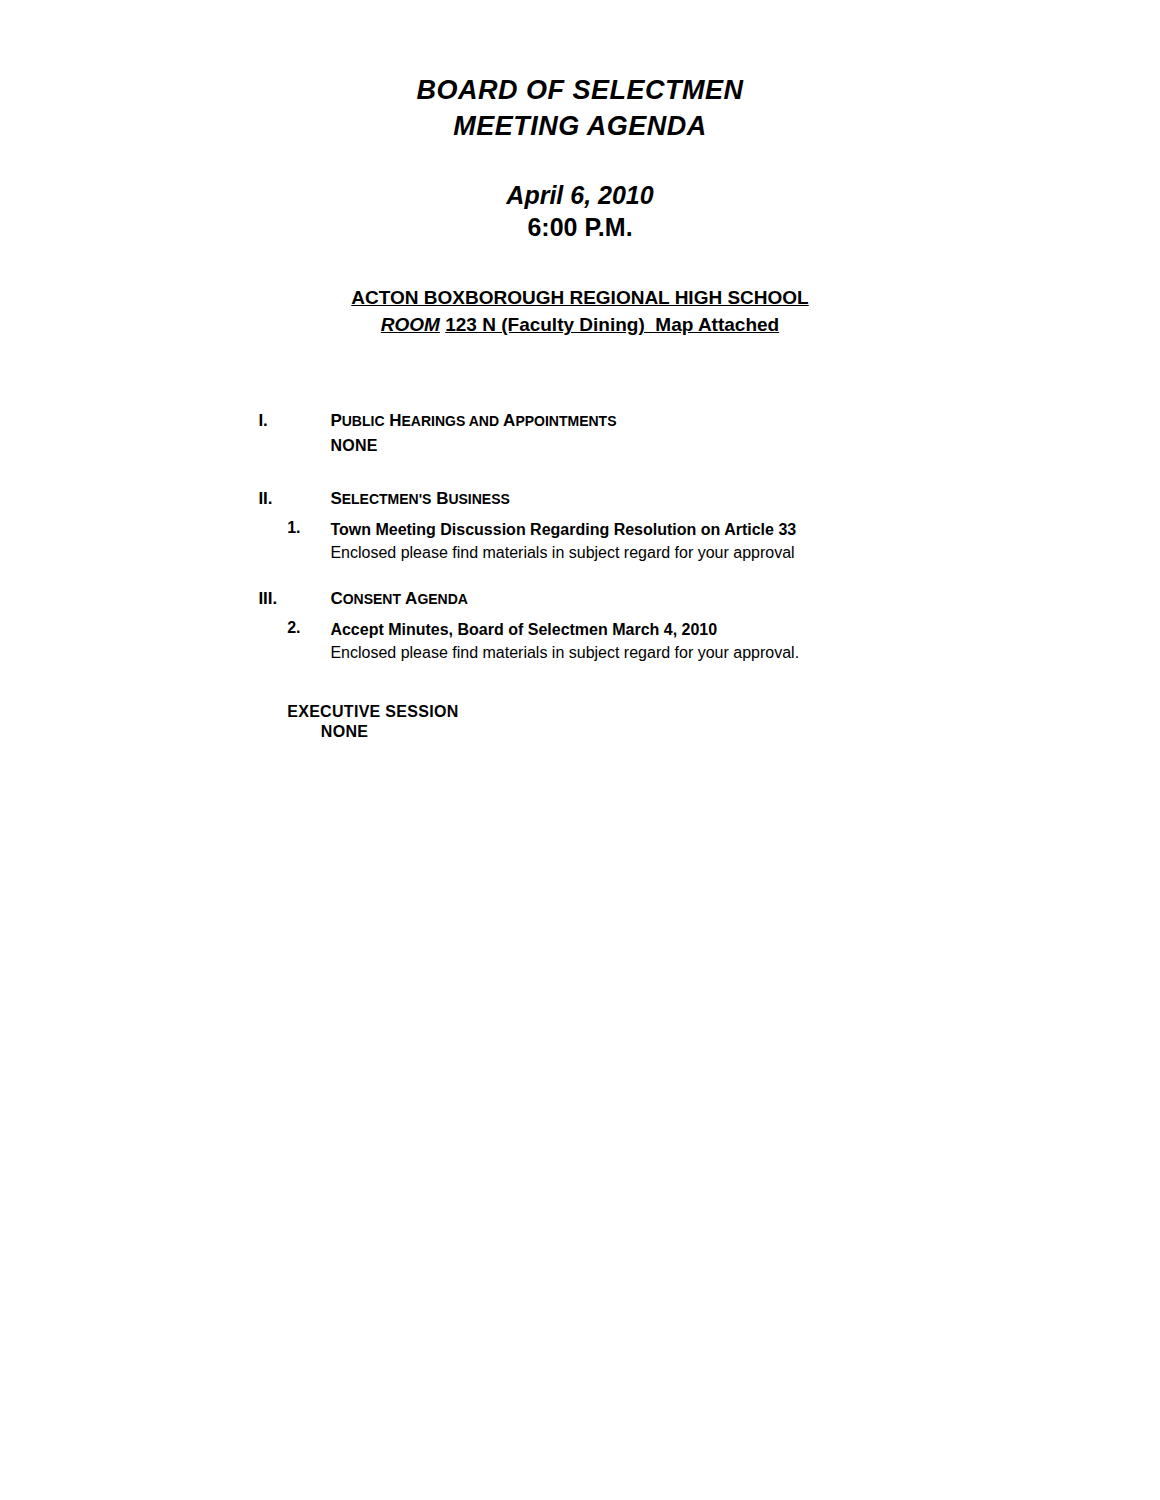BOARD OF SELECTMEN
MEETING AGENDA
April 6, 2010
6:00 P.M.
ACTON BOXBOROUGH REGIONAL HIGH SCHOOL
ROOM 123 N (Faculty Dining) Map Attached
I.
PUBLIC HEARINGS AND APPOINTMENTS
NONE
II.
SELECTMEN'S BUSINESS
1.
Town Meeting Discussion Regarding Resolution on Article 33
Enclosed please find materials in subject regard for your approval
III.
CONSENT AGENDA
2.
Accept Minutes, Board of Selectmen March 4, 2010
Enclosed please find materials in subject regard for your approval.
EXECUTIVE SESSION
NONE